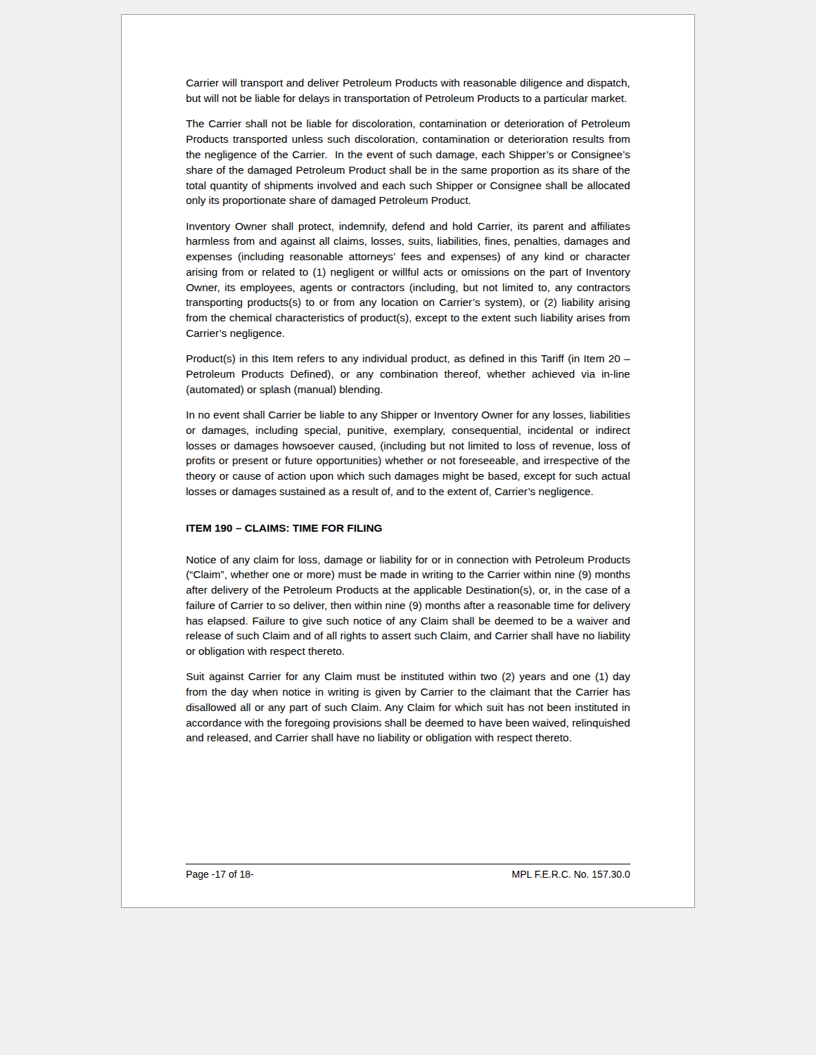Carrier will transport and deliver Petroleum Products with reasonable diligence and dispatch, but will not be liable for delays in transportation of Petroleum Products to a particular market.
The Carrier shall not be liable for discoloration, contamination or deterioration of Petroleum Products transported unless such discoloration, contamination or deterioration results from the negligence of the Carrier. In the event of such damage, each Shipper’s or Consignee’s share of the damaged Petroleum Product shall be in the same proportion as its share of the total quantity of shipments involved and each such Shipper or Consignee shall be allocated only its proportionate share of damaged Petroleum Product.
Inventory Owner shall protect, indemnify, defend and hold Carrier, its parent and affiliates harmless from and against all claims, losses, suits, liabilities, fines, penalties, damages and expenses (including reasonable attorneys’ fees and expenses) of any kind or character arising from or related to (1) negligent or willful acts or omissions on the part of Inventory Owner, its employees, agents or contractors (including, but not limited to, any contractors transporting products(s) to or from any location on Carrier’s system), or (2) liability arising from the chemical characteristics of product(s), except to the extent such liability arises from Carrier’s negligence.
Product(s) in this Item refers to any individual product, as defined in this Tariff (in Item 20 – Petroleum Products Defined), or any combination thereof, whether achieved via in-line (automated) or splash (manual) blending.
In no event shall Carrier be liable to any Shipper or Inventory Owner for any losses, liabilities or damages, including special, punitive, exemplary, consequential, incidental or indirect losses or damages howsoever caused, (including but not limited to loss of revenue, loss of profits or present or future opportunities) whether or not foreseeable, and irrespective of the theory or cause of action upon which such damages might be based, except for such actual losses or damages sustained as a result of, and to the extent of, Carrier’s negligence.
ITEM 190 – CLAIMS: TIME FOR FILING
Notice of any claim for loss, damage or liability for or in connection with Petroleum Products (“Claim”, whether one or more) must be made in writing to the Carrier within nine (9) months after delivery of the Petroleum Products at the applicable Destination(s), or, in the case of a failure of Carrier to so deliver, then within nine (9) months after a reasonable time for delivery has elapsed. Failure to give such notice of any Claim shall be deemed to be a waiver and release of such Claim and of all rights to assert such Claim, and Carrier shall have no liability or obligation with respect thereto.
Suit against Carrier for any Claim must be instituted within two (2) years and one (1) day from the day when notice in writing is given by Carrier to the claimant that the Carrier has disallowed all or any part of such Claim. Any Claim for which suit has not been instituted in accordance with the foregoing provisions shall be deemed to have been waived, relinquished and released, and Carrier shall have no liability or obligation with respect thereto.
Page -17 of 18- MPL F.E.R.C. No. 157.30.0